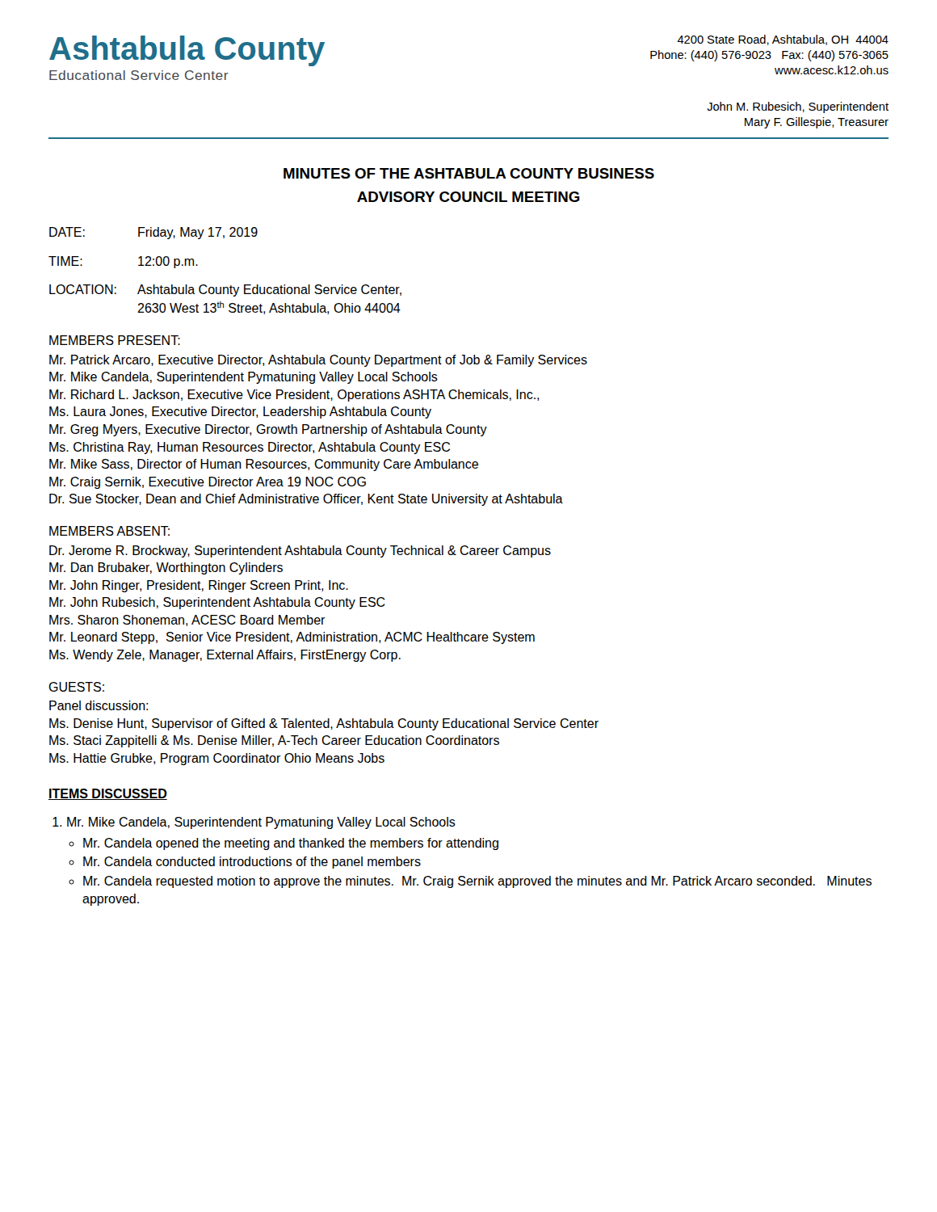Ashtabula County
Educational Service Center
4200 State Road, Ashtabula, OH 44004
Phone: (440) 576-9023 Fax: (440) 576-3065
www.acesc.k12.oh.us
John M. Rubesich, Superintendent
Mary F. Gillespie, Treasurer
MINUTES OF THE ASHTABULA COUNTY BUSINESS
ADVISORY COUNCIL MEETING
DATE:
Friday, May 17, 2019
TIME:
12:00 p.m.
LOCATION:
Ashtabula County Educational Service Center,
2630 West 13th Street, Ashtabula, Ohio 44004
MEMBERS PRESENT:
Mr. Patrick Arcaro, Executive Director, Ashtabula County Department of Job & Family Services
Mr. Mike Candela, Superintendent Pymatuning Valley Local Schools
Mr. Richard L. Jackson, Executive Vice President, Operations ASHTA Chemicals, Inc.,
Ms. Laura Jones, Executive Director, Leadership Ashtabula County
Mr. Greg Myers, Executive Director, Growth Partnership of Ashtabula County
Ms. Christina Ray, Human Resources Director, Ashtabula County ESC
Mr. Mike Sass, Director of Human Resources, Community Care Ambulance
Mr. Craig Sernik, Executive Director Area 19 NOC COG
Dr. Sue Stocker, Dean and Chief Administrative Officer, Kent State University at Ashtabula
MEMBERS ABSENT:
Dr. Jerome R. Brockway, Superintendent Ashtabula County Technical & Career Campus
Mr. Dan Brubaker, Worthington Cylinders
Mr. John Ringer, President, Ringer Screen Print, Inc.
Mr. John Rubesich, Superintendent Ashtabula County ESC
Mrs. Sharon Shoneman, ACESC Board Member
Mr. Leonard Stepp, Senior Vice President, Administration, ACMC Healthcare System
Ms. Wendy Zele, Manager, External Affairs, FirstEnergy Corp.
GUESTS:
Panel discussion:
Ms. Denise Hunt, Supervisor of Gifted & Talented, Ashtabula County Educational Service Center
Ms. Staci Zappitelli & Ms. Denise Miller, A-Tech Career Education Coordinators
Ms. Hattie Grubke, Program Coordinator Ohio Means Jobs
ITEMS DISCUSSED
Mr. Mike Candela, Superintendent Pymatuning Valley Local Schools
Mr. Candela opened the meeting and thanked the members for attending
Mr. Candela conducted introductions of the panel members
Mr. Candela requested motion to approve the minutes. Mr. Craig Sernik approved the minutes and Mr. Patrick Arcaro seconded. Minutes approved.